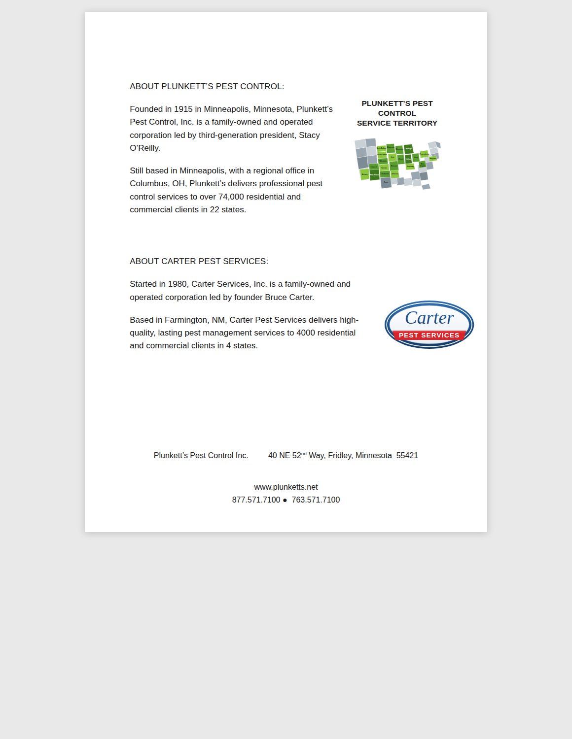About Plunkett’s Pest Control:
Founded in 1915 in Minneapolis, Minnesota, Plunkett’s Pest Control, Inc. is a family-owned and operated corporation led by third-generation president, Stacy O’Reilly.
Still based in Minneapolis, with a regional office in Columbus, OH, Plunkett’s delivers professional pest control services to over 74,000 residential and commercial clients in 22 states.
PLUNKETT’S PEST CONTROL
SERVICE TERRITORY
North Dakota Minnesota South Dakota Wisconsin Michigan Nebraska Iowa Illinois Indiana Ohio Pennsylvania WestVirginia Maryland Colorado Kansas Missouri Kentucky Oklahoma Arkansas Arizona New Mexico Texas
About Carter Pest Services:
Started in 1980, Carter Services, Inc. is a family-owned and operated corporation led by founder Bruce Carter.
Based in Farmington, NM, Carter Pest Services delivers high-quality, lasting pest management services to 4000 residential and commercial clients in 4 states.
Carter PEST SERVICES
Plunkett’s Pest Control Inc. 40 NE 52nd Way, Fridley, Minnesota 55421 www.plunketts.net
877.571.7100 ● 763.571.7100